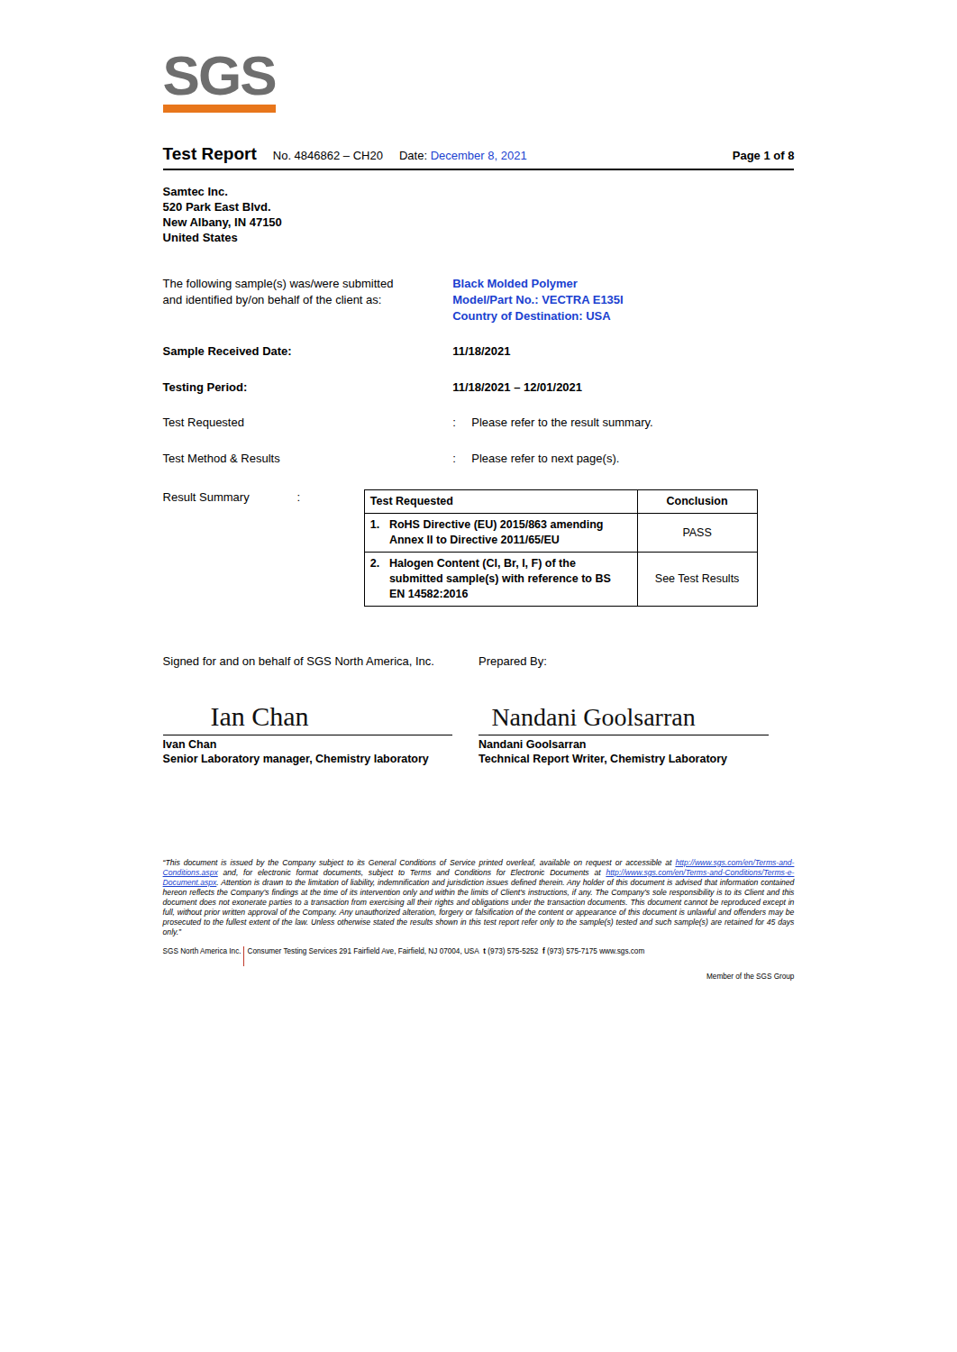SGS
Test Report
No. 4846862 – CH20 Date: December 8, 2021
Page 1 of 8
Samtec Inc.
520 Park East Blvd.
New Albany, IN 47150
United States
The following sample(s) was/were submitted
and identified by/on behalf of the client as:
Black Molded Polymer
Model/Part No.: VECTRA E135I
Country of Destination: USA
Sample Received Date:
11/18/2021
Testing Period:
11/18/2021 – 12/01/2021
Test Requested
: Please refer to the result summary.
Test Method & Results
: Please refer to next page(s).
Result Summary
:
| Test Requested | Conclusion |
| --- | --- |
| 1. RoHS Directive (EU) 2015/863 amending Annex II to Directive 2011/65/EU | PASS |
| 2. Halogen Content (Cl, Br, I, F) of the submitted sample(s) with reference to BS EN 14582:2016 | See Test Results |
Signed for and on behalf of SGS North America, Inc.
Prepared By:
Ian Chan
Nandani Goolsarran
Ivan Chan
Senior Laboratory manager, Chemistry laboratory
Nandani Goolsarran
Technical Report Writer, Chemistry Laboratory
“This document is issued by the Company subject to its General Conditions of Service printed overleaf, available on request or accessible at http://www.sgs.com/en/Terms-and-Conditions.aspx and, for electronic format documents, subject to Terms and Conditions for Electronic Documents at http://www.sgs.com/en/Terms-and-Conditions/Terms-e-Document.aspx. Attention is drawn to the limitation of liability, indemnification and jurisdiction issues defined therein. Any holder of this document is advised that information contained hereon reflects the Company’s findings at the time of its intervention only and within the limits of Client’s instructions, if any. The Company’s sole responsibility is to its Client and this document does not exonerate parties to a transaction from exercising all their rights and obligations under the transaction documents. This document cannot be reproduced except in full, without prior written approval of the Company. Any unauthorized alteration, forgery or falsification of the content or appearance of this document is unlawful and offenders may be prosecuted to the fullest extent of the law. Unless otherwise stated the results shown in this test report refer only to the sample(s) tested and such sample(s) are retained for 45 days only.”
SGS North America Inc.
Consumer Testing Services 291 Fairfield Ave, Fairfield, NJ 07004, USA t (973) 575-5252 f (973) 575-7175 www.sgs.com
Member of the SGS Group